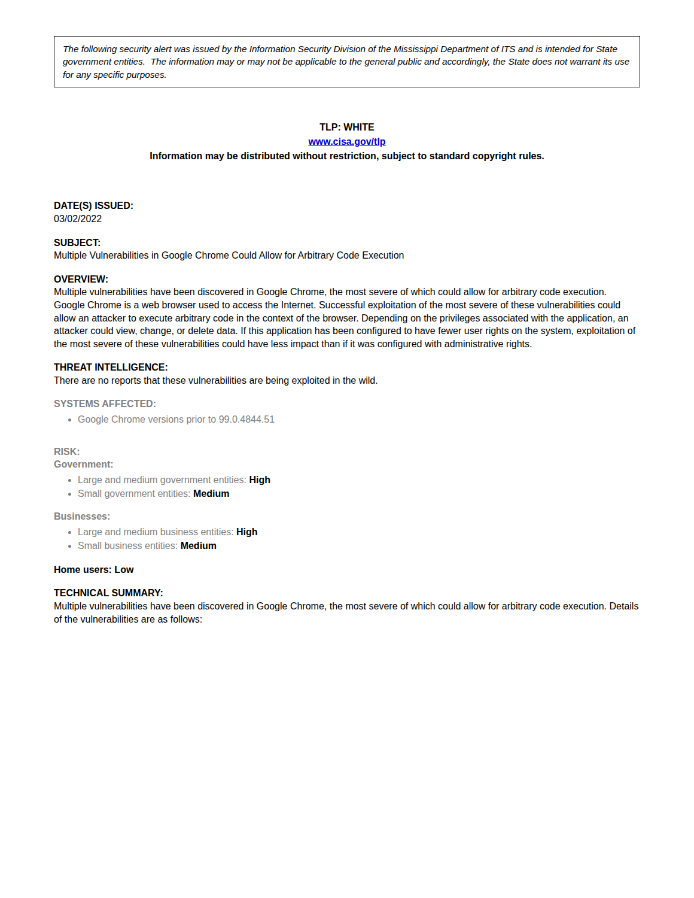The following security alert was issued by the Information Security Division of the Mississippi Department of ITS and is intended for State government entities. The information may or may not be applicable to the general public and accordingly, the State does not warrant its use for any specific purposes.
TLP: WHITE
www.cisa.gov/tlp
Information may be distributed without restriction, subject to standard copyright rules.
Date(s) Issued:
03/02/2022
Subject:
Multiple Vulnerabilities in Google Chrome Could Allow for Arbitrary Code Execution
Overview:
Multiple vulnerabilities have been discovered in Google Chrome, the most severe of which could allow for arbitrary code execution. Google Chrome is a web browser used to access the Internet. Successful exploitation of the most severe of these vulnerabilities could allow an attacker to execute arbitrary code in the context of the browser. Depending on the privileges associated with the application, an attacker could view, change, or delete data. If this application has been configured to have fewer user rights on the system, exploitation of the most severe of these vulnerabilities could have less impact than if it was configured with administrative rights.
Threat Intelligence:
There are no reports that these vulnerabilities are being exploited in the wild.
Systems Affected:
Google Chrome versions prior to 99.0.4844.51
Risk:
Government:
Large and medium government entities: High
Small government entities: Medium
Businesses:
Large and medium business entities: High
Small business entities: Medium
Home users: Low
Technical Summary:
Multiple vulnerabilities have been discovered in Google Chrome, the most severe of which could allow for arbitrary code execution. Details of the vulnerabilities are as follows: